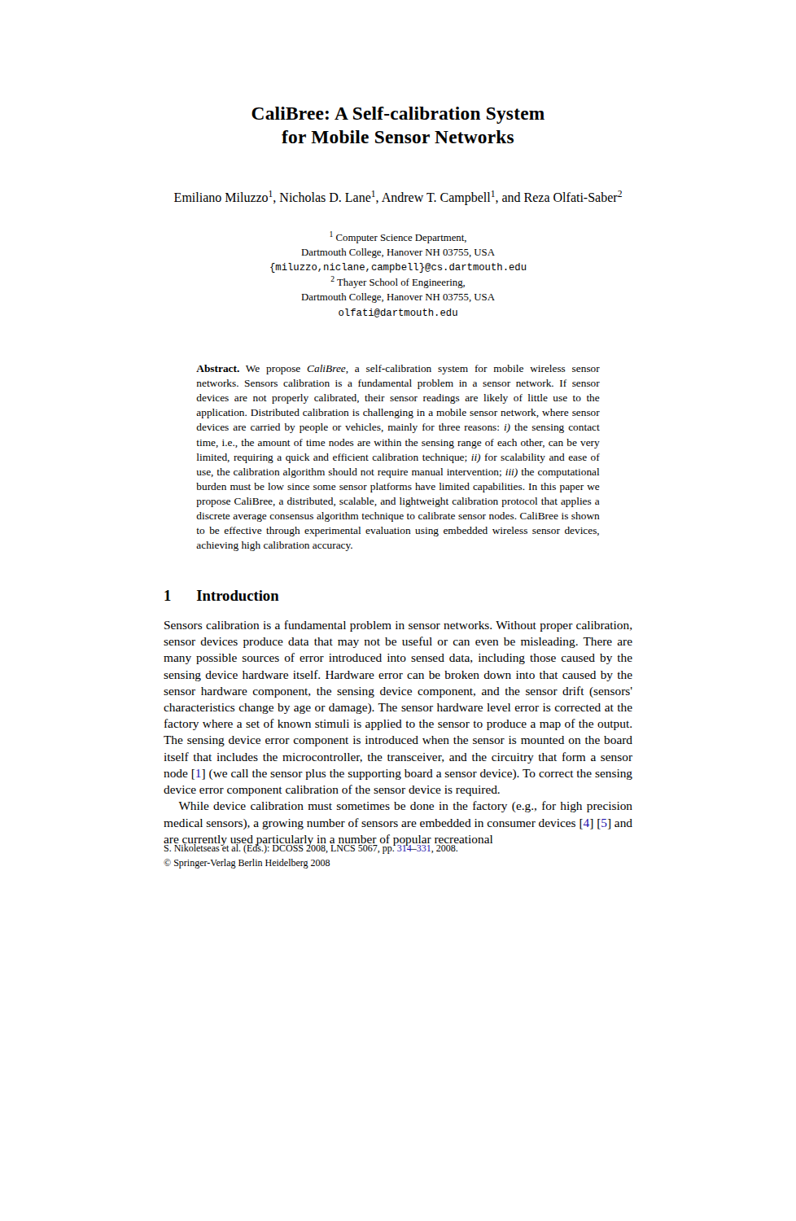CaliBree: A Self-calibration System
for Mobile Sensor Networks
Emiliano Miluzzo1, Nicholas D. Lane1, Andrew T. Campbell1, and Reza Olfati-Saber2
1 Computer Science Department,
Dartmouth College, Hanover NH 03755, USA
{miluzzo,niclane,campbell}@cs.dartmouth.edu
2 Thayer School of Engineering,
Dartmouth College, Hanover NH 03755, USA
olfati@dartmouth.edu
Abstract. We propose CaliBree, a self-calibration system for mobile wireless sensor networks. Sensors calibration is a fundamental problem in a sensor network. If sensor devices are not properly calibrated, their sensor readings are likely of little use to the application. Distributed calibration is challenging in a mobile sensor network, where sensor devices are carried by people or vehicles, mainly for three reasons: i) the sensing contact time, i.e., the amount of time nodes are within the sensing range of each other, can be very limited, requiring a quick and efficient calibration technique; ii) for scalability and ease of use, the calibration algorithm should not require manual intervention; iii) the computational burden must be low since some sensor platforms have limited capabilities. In this paper we propose CaliBree, a distributed, scalable, and lightweight calibration protocol that applies a discrete average consensus algorithm technique to calibrate sensor nodes. CaliBree is shown to be effective through experimental evaluation using embedded wireless sensor devices, achieving high calibration accuracy.
1 Introduction
Sensors calibration is a fundamental problem in sensor networks. Without proper calibration, sensor devices produce data that may not be useful or can even be misleading. There are many possible sources of error introduced into sensed data, including those caused by the sensing device hardware itself. Hardware error can be broken down into that caused by the sensor hardware component, the sensing device component, and the sensor drift (sensors' characteristics change by age or damage). The sensor hardware level error is corrected at the factory where a set of known stimuli is applied to the sensor to produce a map of the output. The sensing device error component is introduced when the sensor is mounted on the board itself that includes the microcontroller, the transceiver, and the circuitry that form a sensor node [1] (we call the sensor plus the supporting board a sensor device). To correct the sensing device error component calibration of the sensor device is required.
While device calibration must sometimes be done in the factory (e.g., for high precision medical sensors), a growing number of sensors are embedded in consumer devices [4] [5] and are currently used particularly in a number of popular recreational
S. Nikoletseas et al. (Eds.): DCOSS 2008, LNCS 5067, pp. 314–331, 2008.
© Springer-Verlag Berlin Heidelberg 2008